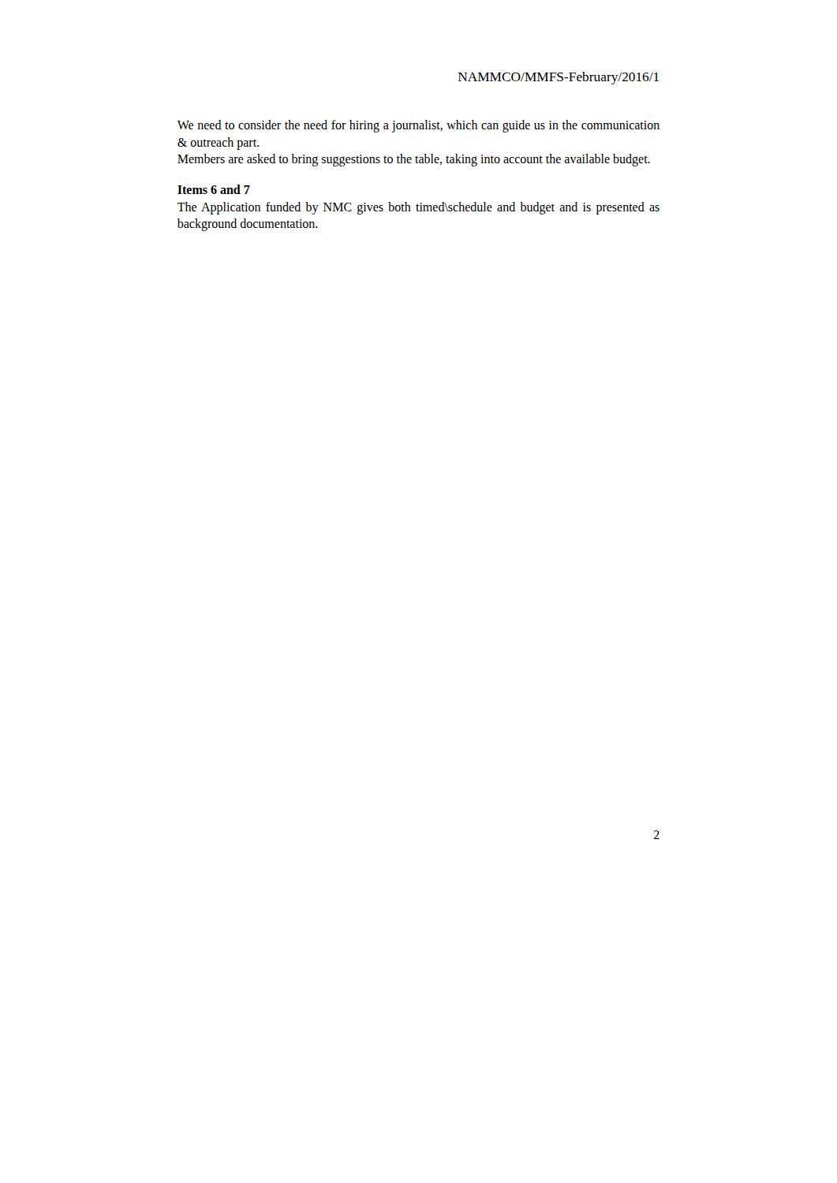NAMMCO/MMFS-February/2016/1
We need to consider the need for hiring a journalist, which can guide us in the communication & outreach part.
Members are asked to bring suggestions to the table, taking into account the available budget.
Items 6 and 7
The Application funded by NMC gives both timed\schedule and budget and is presented as background documentation.
2